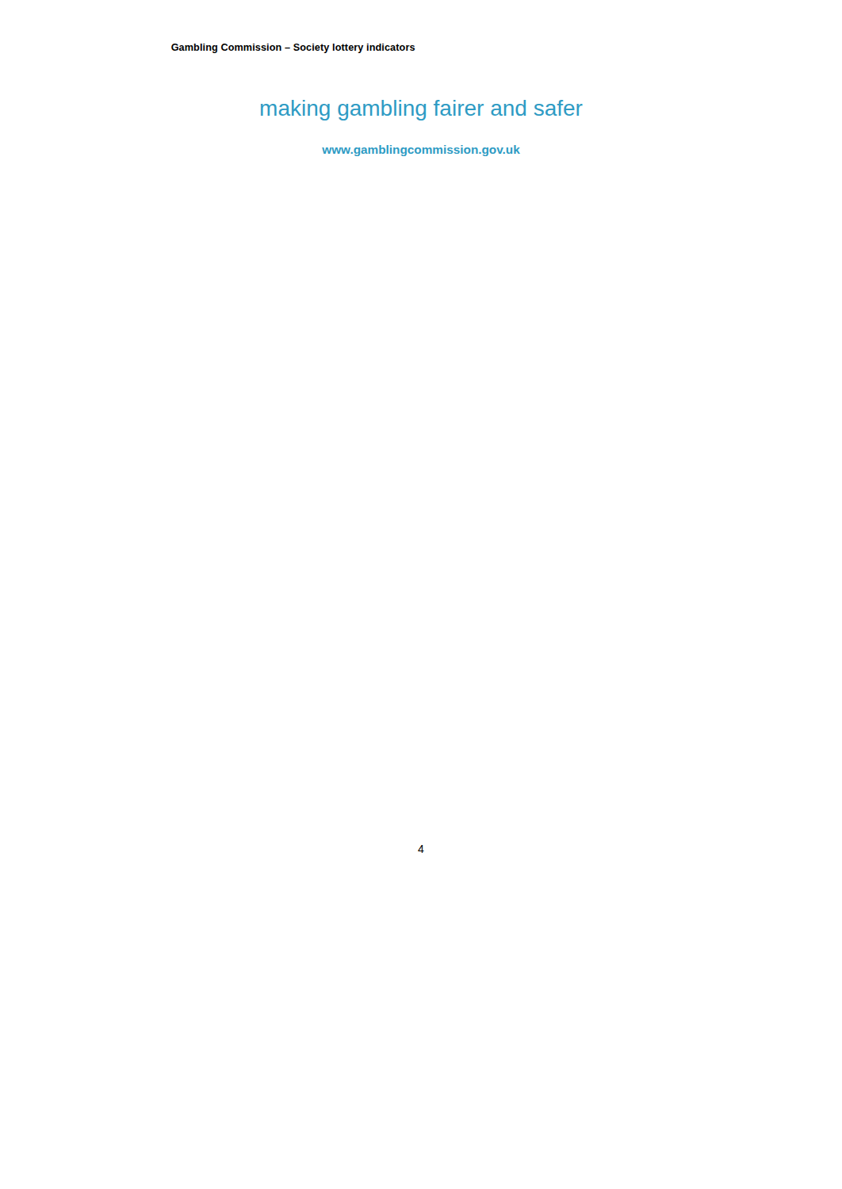Gambling Commission – Society lottery indicators
making gambling fairer and safer
www.gamblingcommission.gov.uk
4